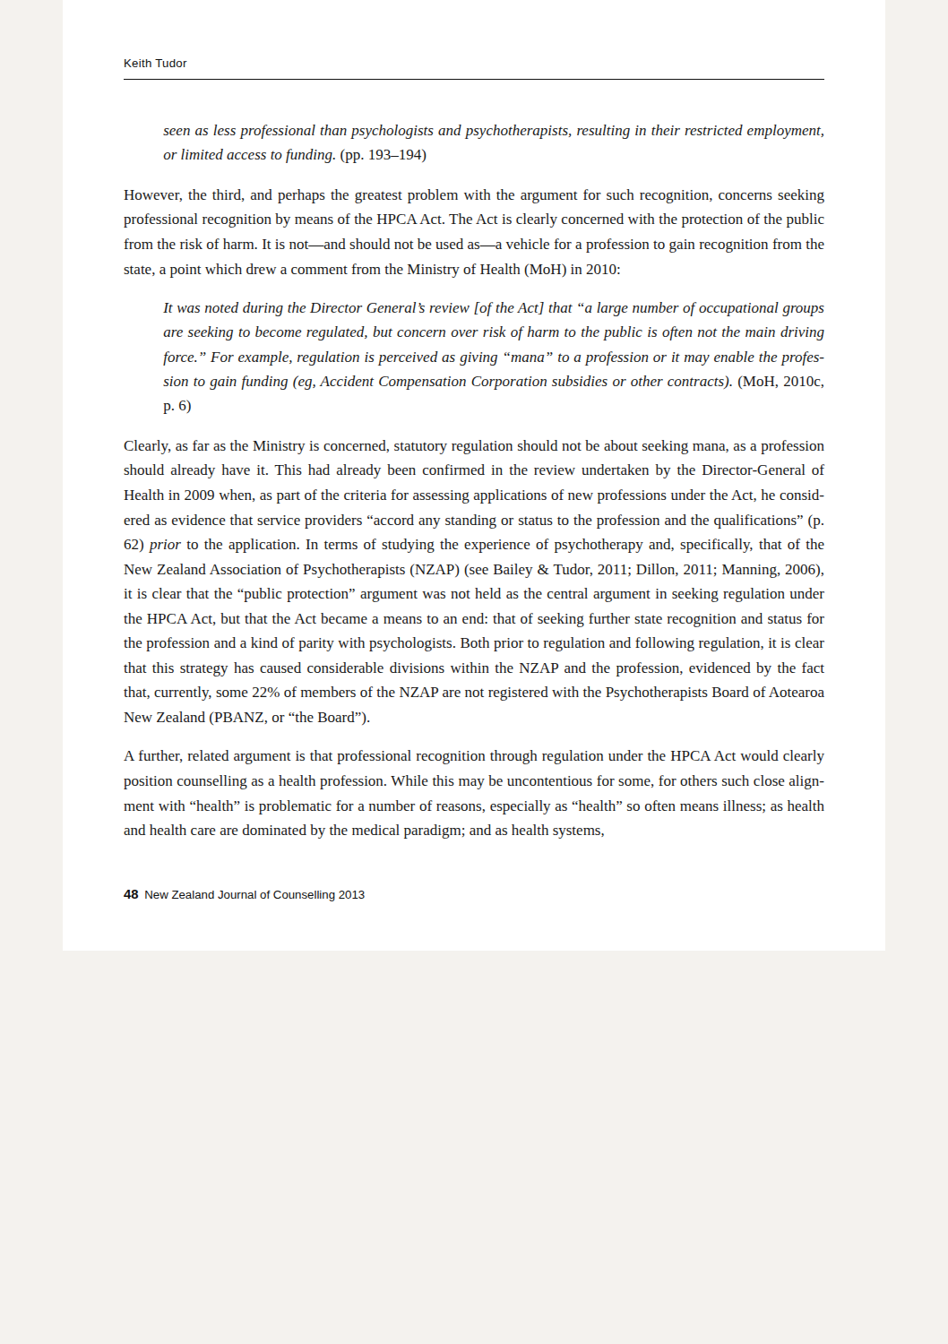Keith Tudor
seen as less professional than psychologists and psychotherapists, resulting in their restricted employment, or limited access to funding. (pp. 193–194)
However, the third, and perhaps the greatest problem with the argument for such recognition, concerns seeking professional recognition by means of the HPCA Act. The Act is clearly concerned with the protection of the public from the risk of harm. It is not—and should not be used as—a vehicle for a profession to gain recognition from the state, a point which drew a comment from the Ministry of Health (MoH) in 2010:
It was noted during the Director General’s review [of the Act] that “a large number of occupational groups are seeking to become regulated, but concern over risk of harm to the public is often not the main driving force.” For example, regulation is perceived as giving “mana” to a profession or it may enable the profession to gain funding (eg, Accident Compensation Corporation subsidies or other contracts). (MoH, 2010c, p. 6)
Clearly, as far as the Ministry is concerned, statutory regulation should not be about seeking mana, as a profession should already have it. This had already been confirmed in the review undertaken by the Director-General of Health in 2009 when, as part of the criteria for assessing applications of new professions under the Act, he considered as evidence that service providers “accord any standing or status to the profession and the qualifications” (p. 62) prior to the application. In terms of studying the experience of psychotherapy and, specifically, that of the New Zealand Association of Psychotherapists (NZAP) (see Bailey & Tudor, 2011; Dillon, 2011; Manning, 2006), it is clear that the “public protection” argument was not held as the central argument in seeking regulation under the HPCA Act, but that the Act became a means to an end: that of seeking further state recognition and status for the profession and a kind of parity with psychologists. Both prior to regulation and following regulation, it is clear that this strategy has caused considerable divisions within the NZAP and the profession, evidenced by the fact that, currently, some 22% of members of the NZAP are not registered with the Psychotherapists Board of Aotearoa New Zealand (PBANZ, or “the Board”).
A further, related argument is that professional recognition through regulation under the HPCA Act would clearly position counselling as a health profession. While this may be uncontentious for some, for others such close alignment with “health” is problematic for a number of reasons, especially as “health” so often means illness; as health and health care are dominated by the medical paradigm; and as health systems,
48 New Zealand Journal of Counselling 2013